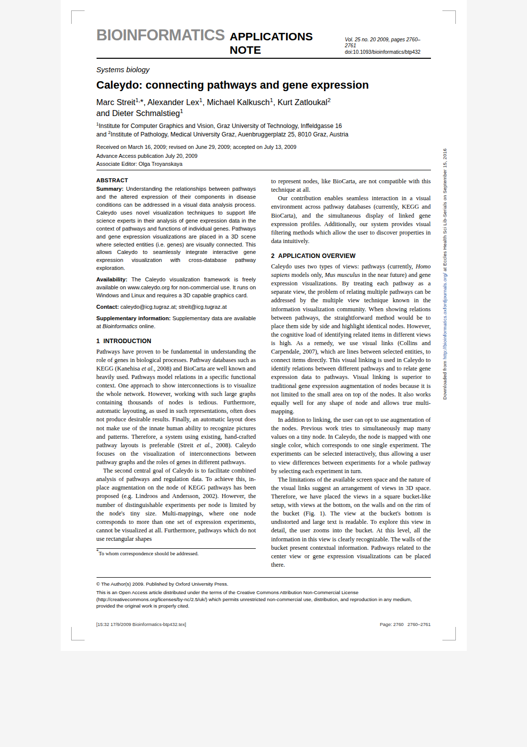Downloaded from http://bioinformatics.oxfordjournals.org/ at Eccles Health Sci Lib-Serials on September 15, 2016
BIOINFORMATICS APPLICATIONS NOTE
Vol. 25 no. 20 2009, pages 2760–2761
doi:10.1093/bioinformatics/btp432
Systems biology
Caleydo: connecting pathways and gene expression
Marc Streit1,*, Alexander Lex1, Michael Kalkusch1, Kurt Zatloukal2
and Dieter Schmalstieg1
1Institute for Computer Graphics and Vision, Graz University of Technology, Inffeldgasse 16
and 2Institute of Pathology, Medical University Graz, Auenbruggerplatz 25, 8010 Graz, Austria
Received on March 16, 2009; revised on June 29, 2009; accepted on July 13, 2009
Advance Access publication July 20, 2009
Associate Editor: Olga Troyanskaya
ABSTRACT
Summary: Understanding the relationships between pathways and the altered expression of their components in disease conditions can be addressed in a visual data analysis process. Caleydo uses novel visualization techniques to support life science experts in their analysis of gene expression data in the context of pathways and functions of individual genes. Pathways and gene expression visualizations are placed in a 3D scene where selected entities (i.e. genes) are visually connected. This allows Caleydo to seamlessly integrate interactive gene expression visualization with cross-database pathway exploration.
Availability: The Caleydo visualization framework is freely available on www.caleydo.org for non-commercial use. It runs on Windows and Linux and requires a 3D capable graphics card.
Contact: caleydo@icg.tugraz.at; streit@icg.tugraz.at
Supplementary information: Supplementary data are available at Bioinformatics online.
1 INTRODUCTION
Pathways have proven to be fundamental in understanding the role of genes in biological processes. Pathway databases such as KEGG (Kanehisa et al., 2008) and BioCarta are well known and heavily used. Pathways model relations in a specific functional context. One approach to show interconnections is to visualize the whole network. However, working with such large graphs containing thousands of nodes is tedious. Furthermore, automatic layouting, as used in such representations, often does not produce desirable results. Finally, an automatic layout does not make use of the innate human ability to recognize pictures and patterns. Therefore, a system using existing, hand-crafted pathway layouts is preferable (Streit et al., 2008). Caleydo focuses on the visualization of interconnections between pathway graphs and the roles of genes in different pathways.
The second central goal of Caleydo is to facilitate combined analysis of pathways and regulation data. To achieve this, in-place augmentation on the node of KEGG pathways has been proposed (e.g. Lindroos and Andersson, 2002). However, the number of distinguishable experiments per node is limited by the node's tiny size. Multi-mappings, where one node corresponds to more than one set of expression experiments, cannot be visualized at all. Furthermore, pathways which do not use rectangular shapes
*To whom correspondence should be addressed.
to represent nodes, like BioCarta, are not compatible with this technique at all.
Our contribution enables seamless interaction in a visual environment across pathway databases (currently, KEGG and BioCarta), and the simultaneous display of linked gene expression profiles. Additionally, our system provides visual filtering methods which allow the user to discover properties in data intuitively.
2 APPLICATION OVERVIEW
Caleydo uses two types of views: pathways (currently, Homo sapiens models only, Mus musculus in the near future) and gene expression visualizations. By treating each pathway as a separate view, the problem of relating multiple pathways can be addressed by the multiple view technique known in the information visualization community. When showing relations between pathways, the straightforward method would be to place them side by side and highlight identical nodes. However, the cognitive load of identifying related items in different views is high. As a remedy, we use visual links (Collins and Carpendale, 2007), which are lines between selected entities, to connect items directly. This visual linking is used in Caleydo to identify relations between different pathways and to relate gene expression data to pathways. Visual linking is superior to traditional gene expression augmentation of nodes because it is not limited to the small area on top of the nodes. It also works equally well for any shape of node and allows true multi-mapping.
In addition to linking, the user can opt to use augmentation of the nodes. Previous work tries to simultaneously map many values on a tiny node. In Caleydo, the node is mapped with one single color, which corresponds to one single experiment. The experiments can be selected interactively, thus allowing a user to view differences between experiments for a whole pathway by selecting each experiment in turn.
The limitations of the available screen space and the nature of the visual links suggest an arrangement of views in 3D space. Therefore, we have placed the views in a square bucket-like setup, with views at the bottom, on the walls and on the rim of the bucket (Fig. 1). The view at the bucket's bottom is undistorted and large text is readable. To explore this view in detail, the user zooms into the bucket. At this level, all the information in this view is clearly recognizable. The walls of the bucket present contextual information. Pathways related to the center view or gene expression visualizations can be placed there.
© The Author(s) 2009. Published by Oxford University Press.
This is an Open Access article distributed under the terms of the Creative Commons Attribution Non-Commercial License (http://creativecommons.org/licenses/by-nc/2.5/uk/) which permits unrestricted non-commercial use, distribution, and reproduction in any medium, provided the original work is properly cited.
[15:32 17/9/2009 Bioinformatics-btp432.tex]
Page: 2760 2760–2761